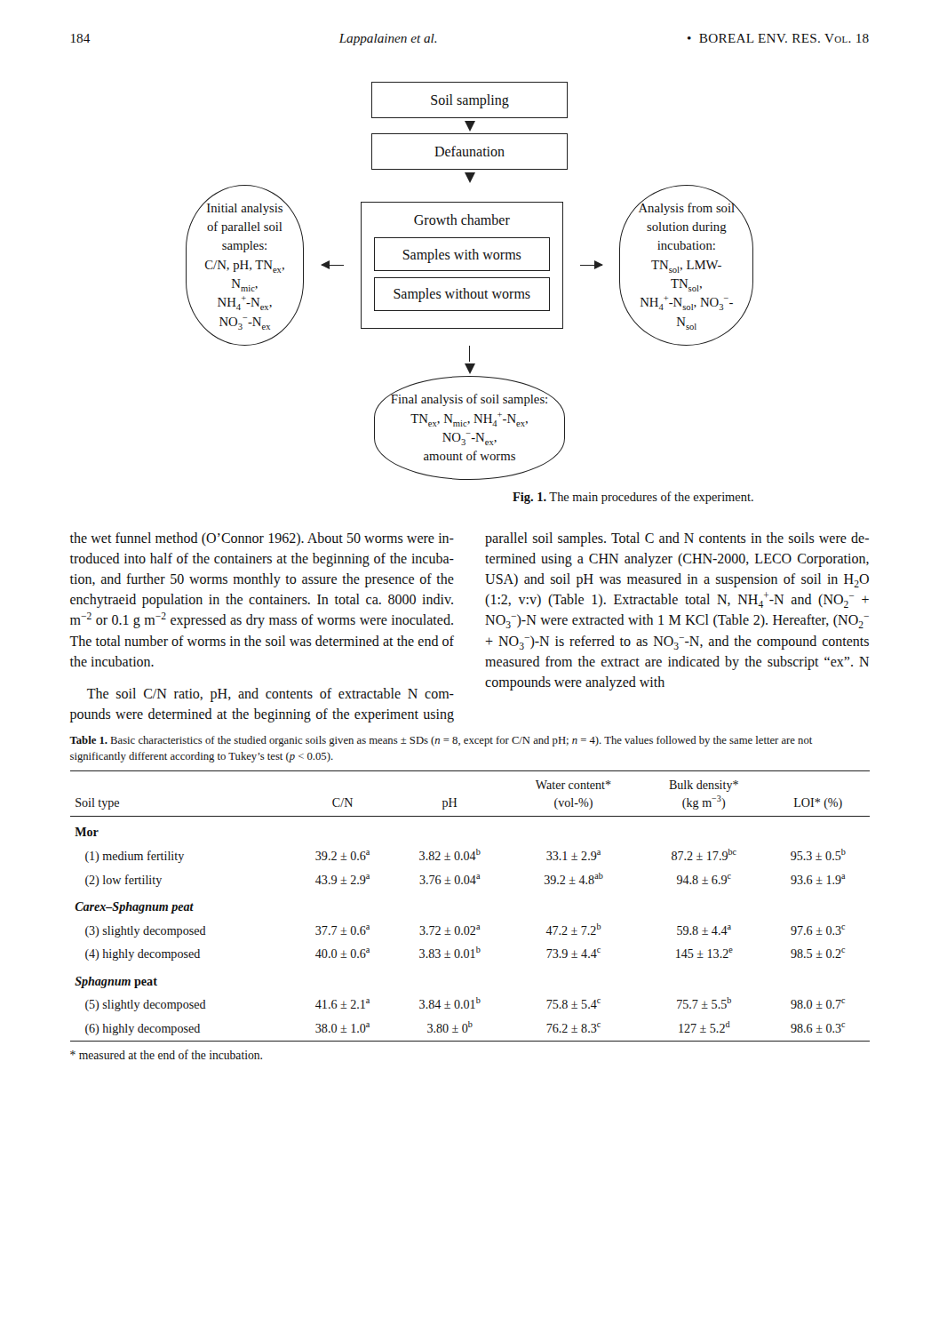184 Lappalainen et al. • BOREAL ENV. RES. Vol. 18
Soil sampling
Defaunation
Initial analysis of parallel soil samples:
C/N, pH, TNex, Nmic,
NH4+-Nex, NO3−-Nex
Growth chamber
Samples with worms
Samples without worms
Analysis from soil solution during incubation:
TNsol, LMW-TNsol,
NH4+-Nsol, NO3−-Nsol
Final analysis of soil samples:
TNex, Nmic, NH4+-Nex,
NO3−-Nex,
amount of worms
Fig. 1. The main procedures of the experiment.
the wet funnel method (O’Connor 1962). About 50 worms were introduced into half of the containers at the beginning of the incubation, and further 50 worms monthly to assure the presence of the enchytraeid population in the containers. In total ca. 8000 indiv. m−2 or 0.1 g m−2 expressed as dry mass of worms were inoculated. The total number of worms in the soil was determined at the end of the incubation.
The soil C/N ratio, pH, and contents of extractable N compounds were determined at the beginning of the experiment using parallel soil samples. Total C and N contents in the soils were determined using a CHN analyzer (CHN-2000, LECO Corporation, USA) and soil pH was measured in a suspension of soil in H2O (1:2, v:v) (Table 1). Extractable total N, NH4+-N and (NO2− + NO3−)-N were extracted with 1 M KCl (Table 2). Hereafter, (NO2− + NO3−)-N is referred to as NO3−-N, and the compound contents measured from the extract are indicated by the subscript “ex”. N compounds were analyzed with
Table 1. Basic characteristics of the studied organic soils given as means ± SDs ( n = 8, except for C/N and pH; n = 4). The values followed by the same letter are not significantly different according to Tukey’s test ( p < 0.05).
| Soil type | C/N | pH | Water content* (vol-%) | Bulk density* (kg m −3 ) | LOI* (%) |
| --- | --- | --- | --- | --- | --- |
| Mor |
| (1) medium fertility | 39.2 ± 0.6 a | 3.82 ± 0.04 b | 33.1 ± 2.9 a | 87.2 ± 17.9 bc | 95.3 ± 0.5 b |
| (2) low fertility | 43.9 ± 2.9 a | 3.76 ± 0.04 a | 39.2 ± 4.8 ab | 94.8 ± 6.9 c | 93.6 ± 1.9 a |
| Carex–Sphagnum peat |
| (3) slightly decomposed | 37.7 ± 0.6 a | 3.72 ± 0.02 a | 47.2 ± 7.2 b | 59.8 ± 4.4 a | 97.6 ± 0.3 c |
| (4) highly decomposed | 40.0 ± 0.6 a | 3.83 ± 0.01 b | 73.9 ± 4.4 c | 145 ± 13.2 e | 98.5 ± 0.2 c |
| Sphagnum peat |
| (5) slightly decomposed | 41.6 ± 2.1 a | 3.84 ± 0.01 b | 75.8 ± 5.4 c | 75.7 ± 5.5 b | 98.0 ± 0.7 c |
| (6) highly decomposed | 38.0 ± 1.0 a | 3.80 ± 0 b | 76.2 ± 8.3 c | 127 ± 5.2 d | 98.6 ± 0.3 c |
* measured at the end of the incubation.